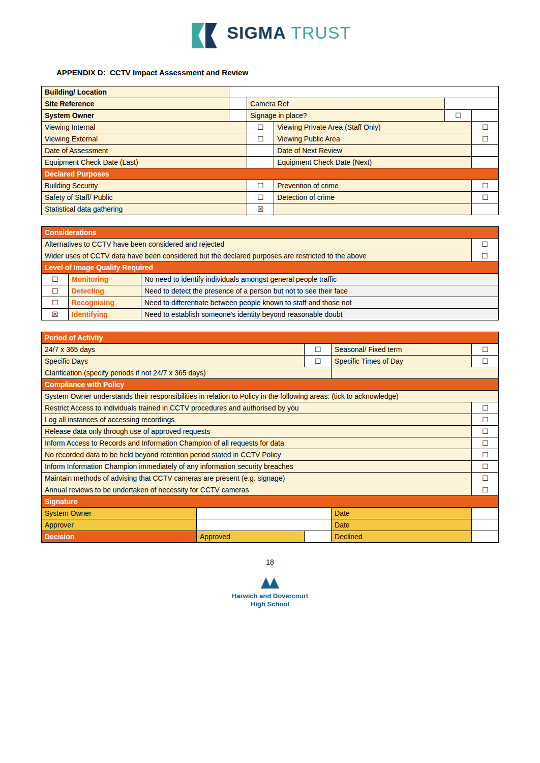SIGMA TRUST
APPENDIX D: CCTV Impact Assessment and Review
| Building/ Location | |
| Site Reference | | Camera Ref | |
| System Owner | | Signage in place? | ☐ | |
| Viewing Internal | ☐ | Viewing Private Area (Staff Only) | ☐ |
| Viewing External | ☐ | Viewing Public Area | ☐ |
| Date of Assessment | | Date of Next Review | |
| Equipment Check Date (Last) | | Equipment Check Date (Next) | |
| Declared Purposes |
| Building Security | ☐ | Prevention of crime | ☐ |
| Safety of Staff/ Public | ☐ | Detection of crime | ☐ |
| Statistical data gathering | ☒ | | |
| Considerations |
| Alternatives to CCTV have been considered and rejected | ☐ |
| Wider uses of CCTV data have been considered but the declared purposes are restricted to the above | ☐ |
| Level of Image Quality Required |
| ☐ | Monitoring | No need to identify individuals amongst general people traffic |
| ☐ | Detecting | Need to detect the presence of a person but not to see their face |
| ☐ | Recognising | Need to differentiate between people known to staff and those not |
| ☒ | Identifying | Need to establish someone's identity beyond reasonable doubt |
| Period of Activity |
| 24/7 x 365 days | ☐ | Seasonal/ Fixed term | ☐ |
| Specific Days | ☐ | Specific Times of Day | ☐ |
| Clarification (specify periods if not 24/7 x 365 days) | |
| Compliance with Policy |
| System Owner understands their responsibilities in relation to Policy in the following areas: (tick to acknowledge) |
| Restrict Access to individuals trained in CCTV procedures and authorised by you | ☐ |
| Log all instances of accessing recordings | ☐ |
| Release data only through use of approved requests | ☐ |
| Inform Access to Records and Information Champion of all requests for data | ☐ |
| No recorded data to be held beyond retention period stated in CCTV Policy | ☐ |
| Inform Information Champion immediately of any information security breaches | ☐ |
| Maintain methods of advising that CCTV cameras are present (e.g. signage) | ☐ |
| Annual reviews to be undertaken of necessity for CCTV cameras | ☐ |
| Signature |
| System Owner | | Date | |
| Approver | | Date | |
| Decision | Approved | | Declined | |
18
Harwich and Dovercourt
High School